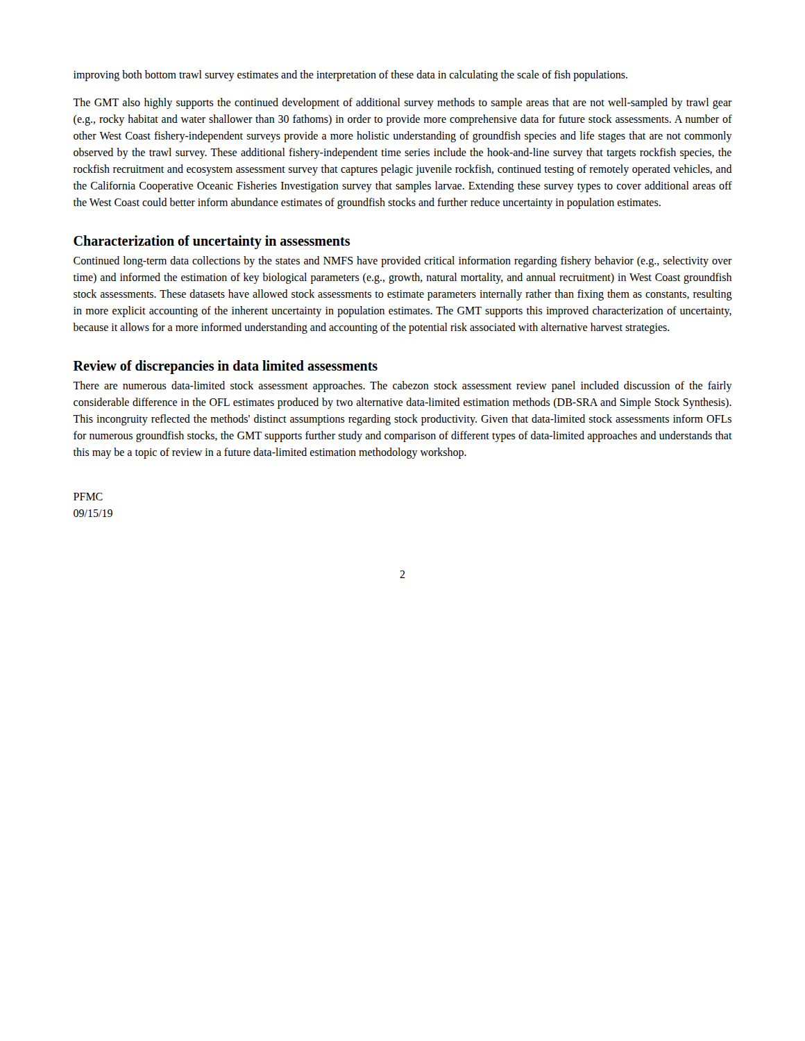improving both bottom trawl survey estimates and the interpretation of these data in calculating the scale of fish populations.
The GMT also highly supports the continued development of additional survey methods to sample areas that are not well-sampled by trawl gear (e.g., rocky habitat and water shallower than 30 fathoms) in order to provide more comprehensive data for future stock assessments. A number of other West Coast fishery-independent surveys provide a more holistic understanding of groundfish species and life stages that are not commonly observed by the trawl survey. These additional fishery-independent time series include the hook-and-line survey that targets rockfish species, the rockfish recruitment and ecosystem assessment survey that captures pelagic juvenile rockfish, continued testing of remotely operated vehicles, and the California Cooperative Oceanic Fisheries Investigation survey that samples larvae. Extending these survey types to cover additional areas off the West Coast could better inform abundance estimates of groundfish stocks and further reduce uncertainty in population estimates.
Characterization of uncertainty in assessments
Continued long-term data collections by the states and NMFS have provided critical information regarding fishery behavior (e.g., selectivity over time) and informed the estimation of key biological parameters (e.g., growth, natural mortality, and annual recruitment) in West Coast groundfish stock assessments. These datasets have allowed stock assessments to estimate parameters internally rather than fixing them as constants, resulting in more explicit accounting of the inherent uncertainty in population estimates. The GMT supports this improved characterization of uncertainty, because it allows for a more informed understanding and accounting of the potential risk associated with alternative harvest strategies.
Review of discrepancies in data limited assessments
There are numerous data-limited stock assessment approaches. The cabezon stock assessment review panel included discussion of the fairly considerable difference in the OFL estimates produced by two alternative data-limited estimation methods (DB-SRA and Simple Stock Synthesis). This incongruity reflected the methods' distinct assumptions regarding stock productivity. Given that data-limited stock assessments inform OFLs for numerous groundfish stocks, the GMT supports further study and comparison of different types of data-limited approaches and understands that this may be a topic of review in a future data-limited estimation methodology workshop.
PFMC
09/15/19
2